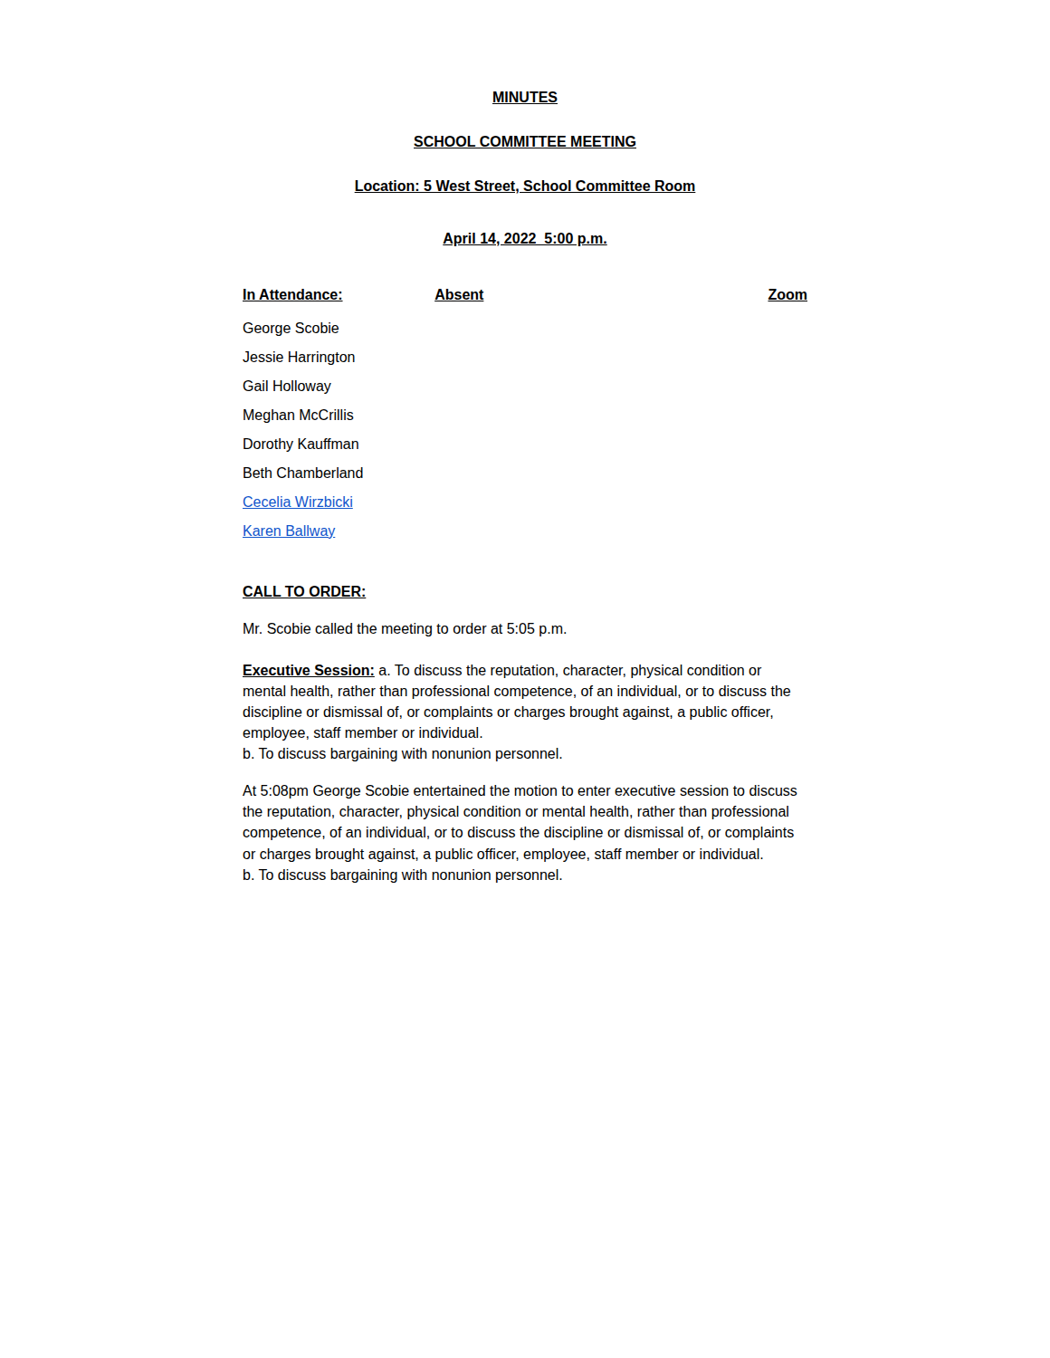MINUTES
SCHOOL COMMITTEE MEETING
Location: 5 West Street, School Committee Room
April 14, 2022 5:00 p.m.
| In Attendance: | Absent | Zoom |
| --- | --- | --- |
| George Scobie | | |
| Jessie Harrington | | |
| Gail Holloway | | |
| Meghan McCrillis | | |
| Dorothy Kauffman | | |
| Beth Chamberland | | |
| Cecelia Wirzbicki | | |
| Karen Ballway | | |
CALL TO ORDER:
Mr. Scobie called the meeting to order at 5:05 p.m.
Executive Session: a. To discuss the reputation, character, physical condition or mental health, rather than professional competence, of an individual, or to discuss the discipline or dismissal of, or complaints or charges brought against, a public officer, employee, staff member or individual.
b. To discuss bargaining with nonunion personnel.
At 5:08pm George Scobie entertained the motion to enter executive session to discuss the reputation, character, physical condition or mental health, rather than professional competence, of an individual, or to discuss the discipline or dismissal of, or complaints or charges brought against, a public officer, employee, staff member or individual.
b. To discuss bargaining with nonunion personnel.